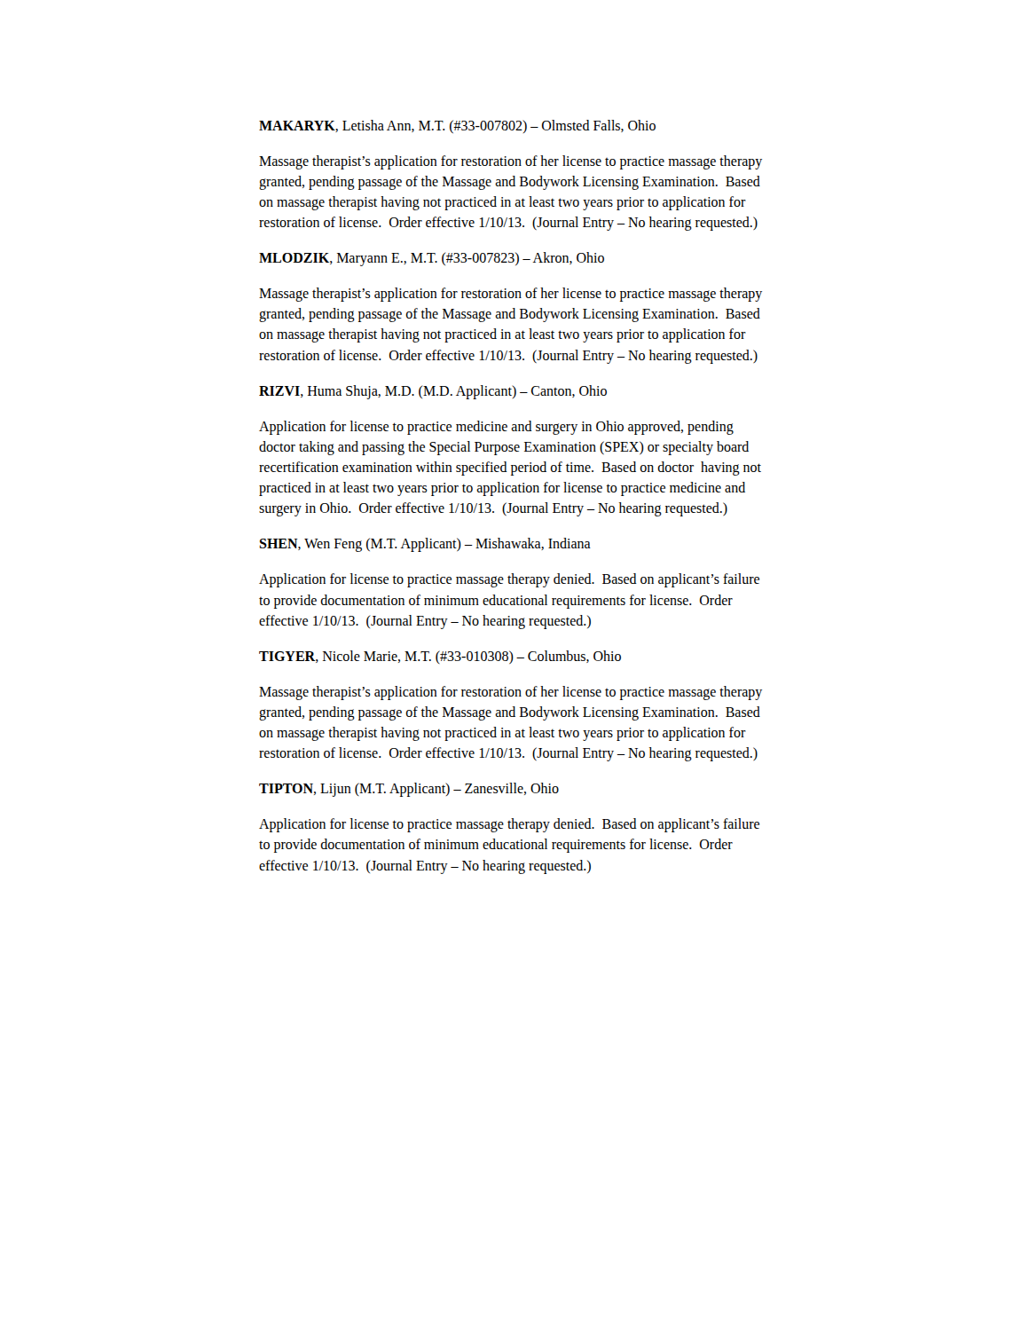MAKARYK, Letisha Ann, M.T. (#33-007802) – Olmsted Falls, Ohio
Massage therapist’s application for restoration of her license to practice massage therapy granted, pending passage of the Massage and Bodywork Licensing Examination. Based on massage therapist having not practiced in at least two years prior to application for restoration of license. Order effective 1/10/13. (Journal Entry – No hearing requested.)
MLODZIK, Maryann E., M.T. (#33-007823) – Akron, Ohio
Massage therapist’s application for restoration of her license to practice massage therapy granted, pending passage of the Massage and Bodywork Licensing Examination. Based on massage therapist having not practiced in at least two years prior to application for restoration of license. Order effective 1/10/13. (Journal Entry – No hearing requested.)
RIZVI, Huma Shuja, M.D. (M.D. Applicant) – Canton, Ohio
Application for license to practice medicine and surgery in Ohio approved, pending doctor taking and passing the Special Purpose Examination (SPEX) or specialty board recertification examination within specified period of time. Based on doctor having not practiced in at least two years prior to application for license to practice medicine and surgery in Ohio. Order effective 1/10/13. (Journal Entry – No hearing requested.)
SHEN, Wen Feng (M.T. Applicant) – Mishawaka, Indiana
Application for license to practice massage therapy denied. Based on applicant’s failure to provide documentation of minimum educational requirements for license. Order effective 1/10/13. (Journal Entry – No hearing requested.)
TIGYER, Nicole Marie, M.T. (#33-010308) – Columbus, Ohio
Massage therapist’s application for restoration of her license to practice massage therapy granted, pending passage of the Massage and Bodywork Licensing Examination. Based on massage therapist having not practiced in at least two years prior to application for restoration of license. Order effective 1/10/13. (Journal Entry – No hearing requested.)
TIPTON, Lijun (M.T. Applicant) – Zanesville, Ohio
Application for license to practice massage therapy denied. Based on applicant’s failure to provide documentation of minimum educational requirements for license. Order effective 1/10/13. (Journal Entry – No hearing requested.)